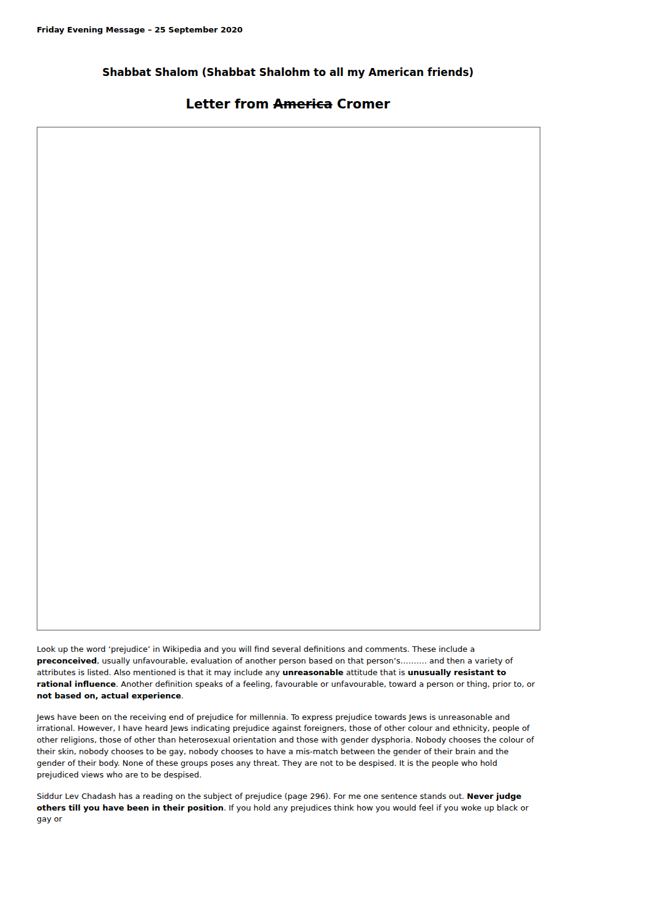Friday Evening Message – 25 September 2020
Shabbat Shalom (Shabbat Shalohm to all my American friends)
Letter from America Cromer
Look up the word ‘prejudice’ in Wikipedia and you will find several definitions and comments. These include a preconceived, usually unfavourable, evaluation of another person based on that person’s………. and then a variety of attributes is listed. Also mentioned is that it may include any unreasonable attitude that is unusually resistant to rational influence. Another definition speaks of a feeling, favourable or unfavourable, toward a person or thing, prior to, or not based on, actual experience.
Jews have been on the receiving end of prejudice for millennia. To express prejudice towards Jews is unreasonable and irrational. However, I have heard Jews indicating prejudice against foreigners, those of other colour and ethnicity, people of other religions, those of other than heterosexual orientation and those with gender dysphoria. Nobody chooses the colour of their skin, nobody chooses to be gay, nobody chooses to have a mis-match between the gender of their brain and the gender of their body. None of these groups poses any threat. They are not to be despised. It is the people who hold prejudiced views who are to be despised.
Siddur Lev Chadash has a reading on the subject of prejudice (page 296). For me one sentence stands out. Never judge others till you have been in their position. If you hold any prejudices think how you would feel if you woke up black or gay or